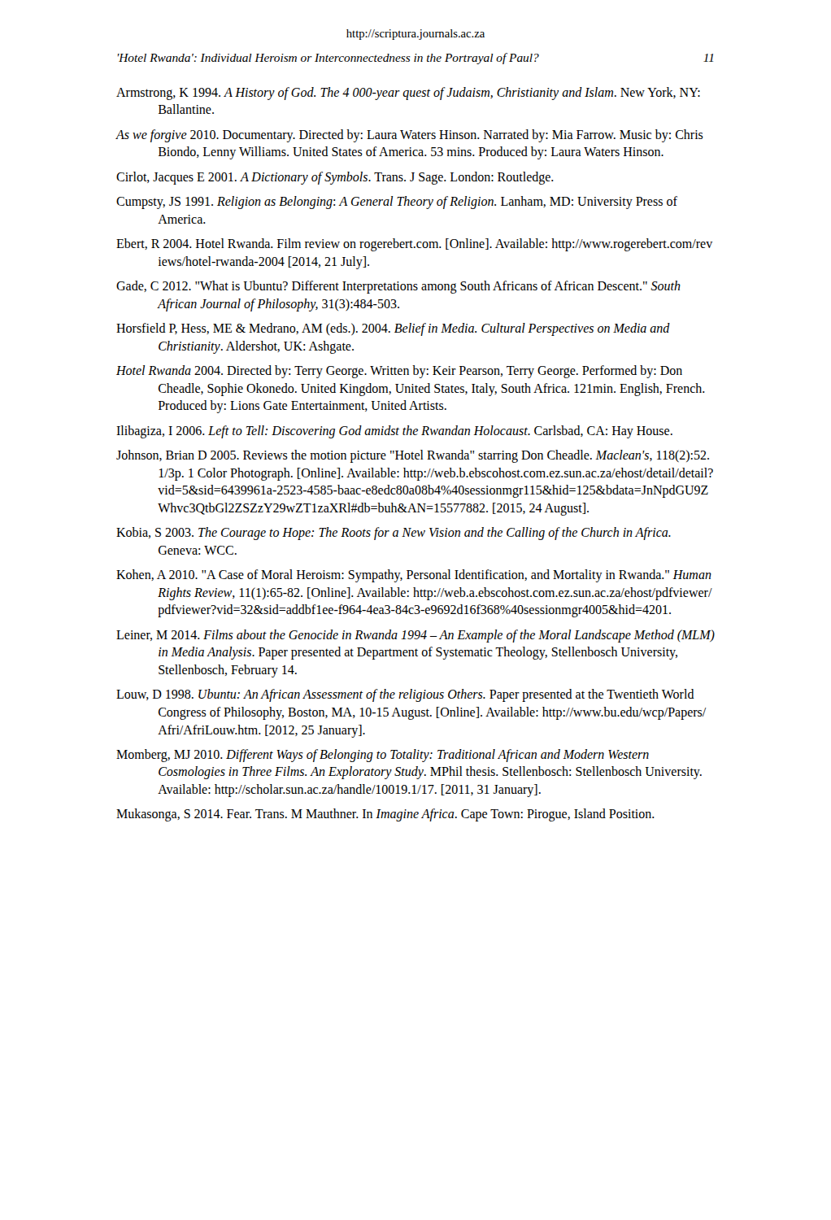http://scriptura.journals.ac.za
'Hotel Rwanda': Individual Heroism or Interconnectedness in the Portrayal of Paul? 11
Armstrong, K 1994. A History of God. The 4 000-year quest of Judaism, Christianity and Islam. New York, NY: Ballantine.
As we forgive 2010. Documentary. Directed by: Laura Waters Hinson. Narrated by: Mia Farrow. Music by: Chris Biondo, Lenny Williams. United States of America. 53 mins. Produced by: Laura Waters Hinson.
Cirlot, Jacques E 2001. A Dictionary of Symbols. Trans. J Sage. London: Routledge.
Cumpsty, JS 1991. Religion as Belonging: A General Theory of Religion. Lanham, MD: University Press of America.
Ebert, R 2004. Hotel Rwanda. Film review on rogerebert.com. [Online]. Available: http://www.rogerebert.com/reviews/hotel-rwanda-2004 [2014, 21 July].
Gade, C 2012. "What is Ubuntu? Different Interpretations among South Africans of African Descent." South African Journal of Philosophy, 31(3):484-503.
Horsfield P, Hess, ME & Medrano, AM (eds.). 2004. Belief in Media. Cultural Perspectives on Media and Christianity. Aldershot, UK: Ashgate.
Hotel Rwanda 2004. Directed by: Terry George. Written by: Keir Pearson, Terry George. Performed by: Don Cheadle, Sophie Okonedo. United Kingdom, United States, Italy, South Africa. 121min. English, French. Produced by: Lions Gate Entertainment, United Artists.
Ilibagiza, I 2006. Left to Tell: Discovering God amidst the Rwandan Holocaust. Carlsbad, CA: Hay House.
Johnson, Brian D 2005. Reviews the motion picture "Hotel Rwanda" starring Don Cheadle. Maclean's, 118(2):52. 1/3p. 1 Color Photograph. [Online]. Available: http://web.b.ebscohost.com.ez.sun.ac.za/ehost/detail/detail?vid=5&sid=6439961a-2523-4585-baac-e8edc80a08b4%40sessionmgr115&hid=125&bdata=JnNpdGU9ZWhvc3QtbGl2ZSZzY29wZT1zaXRl#db=buh&AN=15577882. [2015, 24 August].
Kobia, S 2003. The Courage to Hope: The Roots for a New Vision and the Calling of the Church in Africa. Geneva: WCC.
Kohen, A 2010. "A Case of Moral Heroism: Sympathy, Personal Identification, and Mortality in Rwanda." Human Rights Review, 11(1):65-82. [Online]. Available: http://web.a.ebscohost.com.ez.sun.ac.za/ehost/pdfviewer/pdfviewer?vid=32&sid=addbf1ee-f964-4ea3-84c3-e9692d16f368%40sessionmgr4005&hid=4201.
Leiner, M 2014. Films about the Genocide in Rwanda 1994 – An Example of the Moral Landscape Method (MLM) in Media Analysis. Paper presented at Department of Systematic Theology, Stellenbosch University, Stellenbosch, February 14.
Louw, D 1998. Ubuntu: An African Assessment of the religious Others. Paper presented at the Twentieth World Congress of Philosophy, Boston, MA, 10-15 August. [Online]. Available: http://www.bu.edu/wcp/Papers/Afri/AfriLouw.htm. [2012, 25 January].
Momberg, MJ 2010. Different Ways of Belonging to Totality: Traditional African and Modern Western Cosmologies in Three Films. An Exploratory Study. MPhil thesis. Stellenbosch: Stellenbosch University. Available: http://scholar.sun.ac.za/handle/10019.1/17. [2011, 31 January].
Mukasonga, S 2014. Fear. Trans. M Mauthner. In Imagine Africa. Cape Town: Pirogue, Island Position.